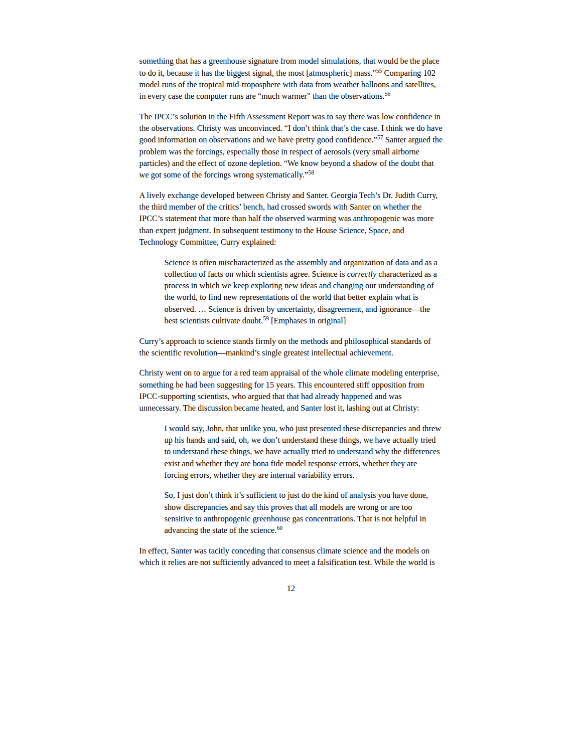something that has a greenhouse signature from model simulations, that would be the place to do it, because it has the biggest signal, the most [atmospheric] mass.”55 Comparing 102 model runs of the tropical mid-troposphere with data from weather balloons and satellites, in every case the computer runs are “much warmer” than the observations.56
The IPCC’s solution in the Fifth Assessment Report was to say there was low confidence in the observations. Christy was unconvinced. “I don’t think that’s the case. I think we do have good information on observations and we have pretty good confidence.”57 Santer argued the problem was the forcings, especially those in respect of aerosols (very small airborne particles) and the effect of ozone depletion. “We know beyond a shadow of the doubt that we got some of the forcings wrong systematically.”58
A lively exchange developed between Christy and Santer. Georgia Tech’s Dr. Judith Curry, the third member of the critics’ bench, had crossed swords with Santer on whether the IPCC’s statement that more than half the observed warming was anthropogenic was more than expert judgment. In subsequent testimony to the House Science, Space, and Technology Committee, Curry explained:
Science is often mischaracterized as the assembly and organization of data and as a collection of facts on which scientists agree. Science is correctly characterized as a process in which we keep exploring new ideas and changing our understanding of the world, to find new representations of the world that better explain what is observed. … Science is driven by uncertainty, disagreement, and ignorance—the best scientists cultivate doubt.59 [Emphases in original]
Curry’s approach to science stands firmly on the methods and philosophical standards of the scientific revolution—mankind’s single greatest intellectual achievement.
Christy went on to argue for a red team appraisal of the whole climate modeling enterprise, something he had been suggesting for 15 years. This encountered stiff opposition from IPCC-supporting scientists, who argued that that had already happened and was unnecessary. The discussion became heated, and Santer lost it, lashing out at Christy:
I would say, John, that unlike you, who just presented these discrepancies and threw up his hands and said, oh, we don’t understand these things, we have actually tried to understand these things, we have actually tried to understand why the differences exist and whether they are bona fide model response errors, whether they are forcing errors, whether they are internal variability errors.
So, I just don’t think it’s sufficient to just do the kind of analysis you have done, show discrepancies and say this proves that all models are wrong or are too sensitive to anthropogenic greenhouse gas concentrations. That is not helpful in advancing the state of the science.60
In effect, Santer was tacitly conceding that consensus climate science and the models on which it relies are not sufficiently advanced to meet a falsification test. While the world is
12